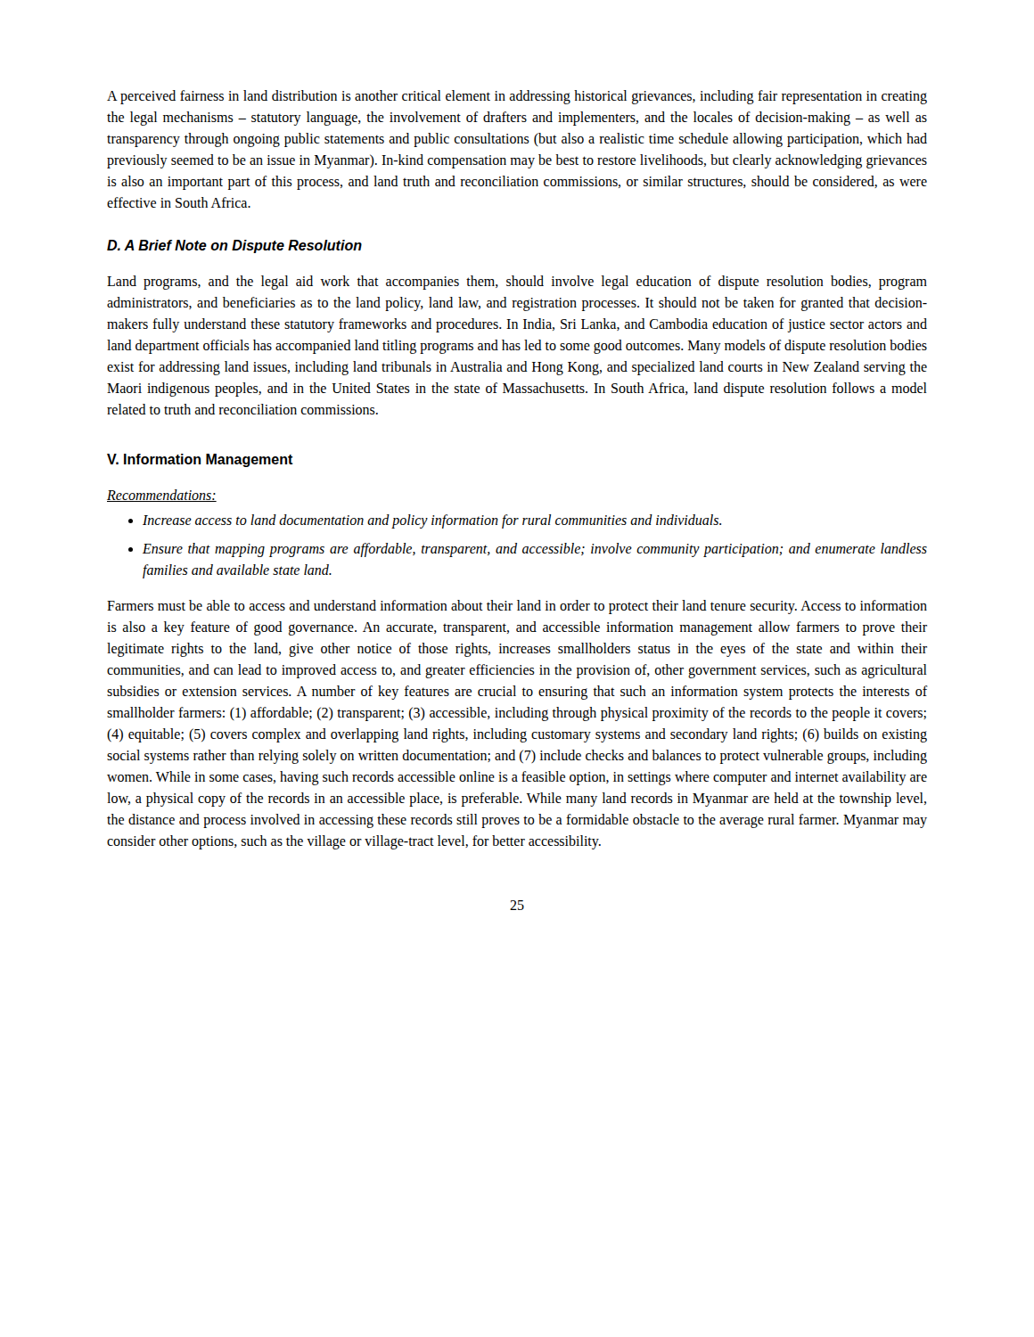A perceived fairness in land distribution is another critical element in addressing historical grievances, including fair representation in creating the legal mechanisms – statutory language, the involvement of drafters and implementers, and the locales of decision-making – as well as transparency through ongoing public statements and public consultations (but also a realistic time schedule allowing participation, which had previously seemed to be an issue in Myanmar). In-kind compensation may be best to restore livelihoods, but clearly acknowledging grievances is also an important part of this process, and land truth and reconciliation commissions, or similar structures, should be considered, as were effective in South Africa.
D. A Brief Note on Dispute Resolution
Land programs, and the legal aid work that accompanies them, should involve legal education of dispute resolution bodies, program administrators, and beneficiaries as to the land policy, land law, and registration processes. It should not be taken for granted that decision-makers fully understand these statutory frameworks and procedures. In India, Sri Lanka, and Cambodia education of justice sector actors and land department officials has accompanied land titling programs and has led to some good outcomes. Many models of dispute resolution bodies exist for addressing land issues, including land tribunals in Australia and Hong Kong, and specialized land courts in New Zealand serving the Maori indigenous peoples, and in the United States in the state of Massachusetts. In South Africa, land dispute resolution follows a model related to truth and reconciliation commissions.
V. Information Management
Recommendations:
Increase access to land documentation and policy information for rural communities and individuals.
Ensure that mapping programs are affordable, transparent, and accessible; involve community participation; and enumerate landless families and available state land.
Farmers must be able to access and understand information about their land in order to protect their land tenure security. Access to information is also a key feature of good governance. An accurate, transparent, and accessible information management allow farmers to prove their legitimate rights to the land, give other notice of those rights, increases smallholders status in the eyes of the state and within their communities, and can lead to improved access to, and greater efficiencies in the provision of, other government services, such as agricultural subsidies or extension services. A number of key features are crucial to ensuring that such an information system protects the interests of smallholder farmers: (1) affordable; (2) transparent; (3) accessible, including through physical proximity of the records to the people it covers; (4) equitable; (5) covers complex and overlapping land rights, including customary systems and secondary land rights; (6) builds on existing social systems rather than relying solely on written documentation; and (7) include checks and balances to protect vulnerable groups, including women. While in some cases, having such records accessible online is a feasible option, in settings where computer and internet availability are low, a physical copy of the records in an accessible place, is preferable. While many land records in Myanmar are held at the township level, the distance and process involved in accessing these records still proves to be a formidable obstacle to the average rural farmer. Myanmar may consider other options, such as the village or village-tract level, for better accessibility.
25